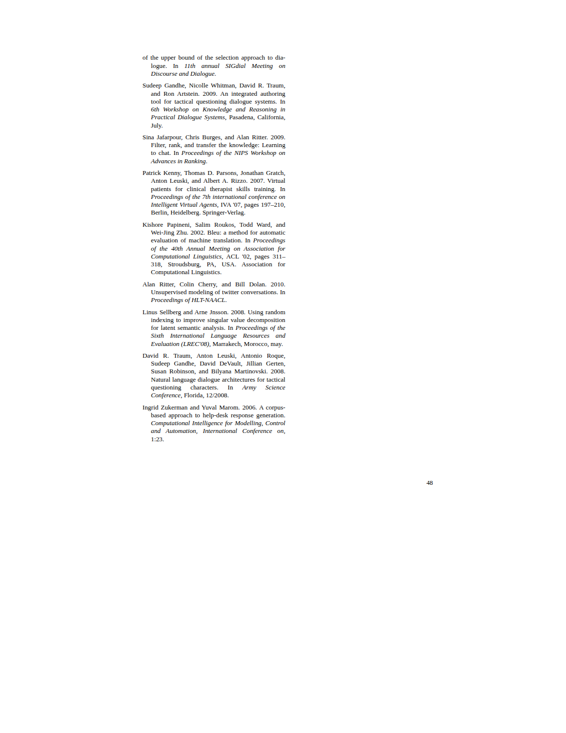of the upper bound of the selection approach to dialogue. In 11th annual SIGdial Meeting on Discourse and Dialogue.
Sudeep Gandhe, Nicolle Whitman, David R. Traum, and Ron Artstein. 2009. An integrated authoring tool for tactical questioning dialogue systems. In 6th Workshop on Knowledge and Reasoning in Practical Dialogue Systems, Pasadena, California, July.
Sina Jafarpour, Chris Burges, and Alan Ritter. 2009. Filter, rank, and transfer the knowledge: Learning to chat. In Proceedings of the NIPS Workshop on Advances in Ranking.
Patrick Kenny, Thomas D. Parsons, Jonathan Gratch, Anton Leuski, and Albert A. Rizzo. 2007. Virtual patients for clinical therapist skills training. In Proceedings of the 7th international conference on Intelligent Virtual Agents, IVA '07, pages 197–210, Berlin, Heidelberg. Springer-Verlag.
Kishore Papineni, Salim Roukos, Todd Ward, and Wei-Jing Zhu. 2002. Bleu: a method for automatic evaluation of machine translation. In Proceedings of the 40th Annual Meeting on Association for Computational Linguistics, ACL '02, pages 311–318, Stroudsburg, PA, USA. Association for Computational Linguistics.
Alan Ritter, Colin Cherry, and Bill Dolan. 2010. Unsupervised modeling of twitter conversations. In Proceedings of HLT-NAACL.
Linus Sellberg and Arne Jnsson. 2008. Using random indexing to improve singular value decomposition for latent semantic analysis. In Proceedings of the Sixth International Language Resources and Evaluation (LREC'08), Marrakech, Morocco, may.
David R. Traum, Anton Leuski, Antonio Roque, Sudeep Gandhe, David DeVault, Jillian Gerten, Susan Robinson, and Bilyana Martinovski. 2008. Natural language dialogue architectures for tactical questioning characters. In Army Science Conference, Florida, 12/2008.
Ingrid Zukerman and Yuval Marom. 2006. A corpus-based approach to help-desk response generation. Computational Intelligence for Modelling, Control and Automation, International Conference on, 1:23.
48